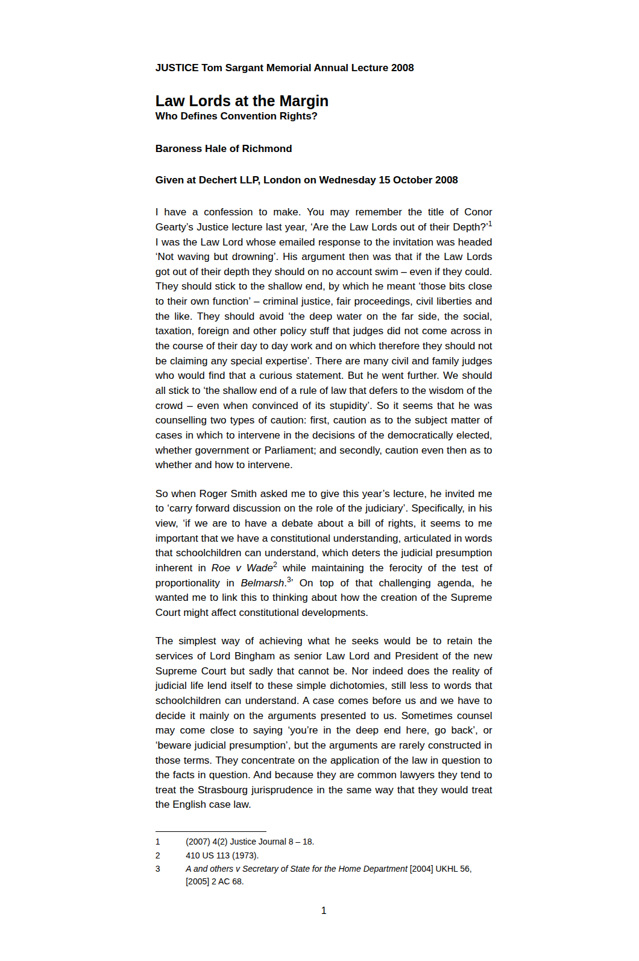JUSTICE Tom Sargant Memorial Annual Lecture 2008
Law Lords at the Margin
Who Defines Convention Rights?
Baroness Hale of Richmond
Given at Dechert LLP, London on Wednesday 15 October 2008
I have a confession to make. You may remember the title of Conor Gearty’s Justice lecture last year, ‘Are the Law Lords out of their Depth?’1 I was the Law Lord whose emailed response to the invitation was headed ‘Not waving but drowning’. His argument then was that if the Law Lords got out of their depth they should on no account swim – even if they could. They should stick to the shallow end, by which he meant ‘those bits close to their own function’ – criminal justice, fair proceedings, civil liberties and the like. They should avoid ‘the deep water on the far side, the social, taxation, foreign and other policy stuff that judges did not come across in the course of their day to day work and on which therefore they should not be claiming any special expertise’. There are many civil and family judges who would find that a curious statement. But he went further. We should all stick to ‘the shallow end of a rule of law that defers to the wisdom of the crowd – even when convinced of its stupidity’. So it seems that he was counselling two types of caution: first, caution as to the subject matter of cases in which to intervene in the decisions of the democratically elected, whether government or Parliament; and secondly, caution even then as to whether and how to intervene.
So when Roger Smith asked me to give this year’s lecture, he invited me to ‘carry forward discussion on the role of the judiciary’. Specifically, in his view, ‘if we are to have a debate about a bill of rights, it seems to me important that we have a constitutional understanding, articulated in words that schoolchildren can understand, which deters the judicial presumption inherent in Roe v Wade2 while maintaining the ferocity of the test of proportionality in Belmarsh.3’ On top of that challenging agenda, he wanted me to link this to thinking about how the creation of the Supreme Court might affect constitutional developments.
The simplest way of achieving what he seeks would be to retain the services of Lord Bingham as senior Law Lord and President of the new Supreme Court but sadly that cannot be. Nor indeed does the reality of judicial life lend itself to these simple dichotomies, still less to words that schoolchildren can understand. A case comes before us and we have to decide it mainly on the arguments presented to us. Sometimes counsel may come close to saying ‘you’re in the deep end here, go back’, or ‘beware judicial presumption’, but the arguments are rarely constructed in those terms. They concentrate on the application of the law in question to the facts in question. And because they are common lawyers they tend to treat the Strasbourg jurisprudence in the same way that they would treat the English case law.
1(2007) 4(2) Justice Journal 8 – 18.
2410 US 113 (1973).
3 A and others v Secretary of State for the Home Department [2004] UKHL 56, [2005] 2 AC 68.
1